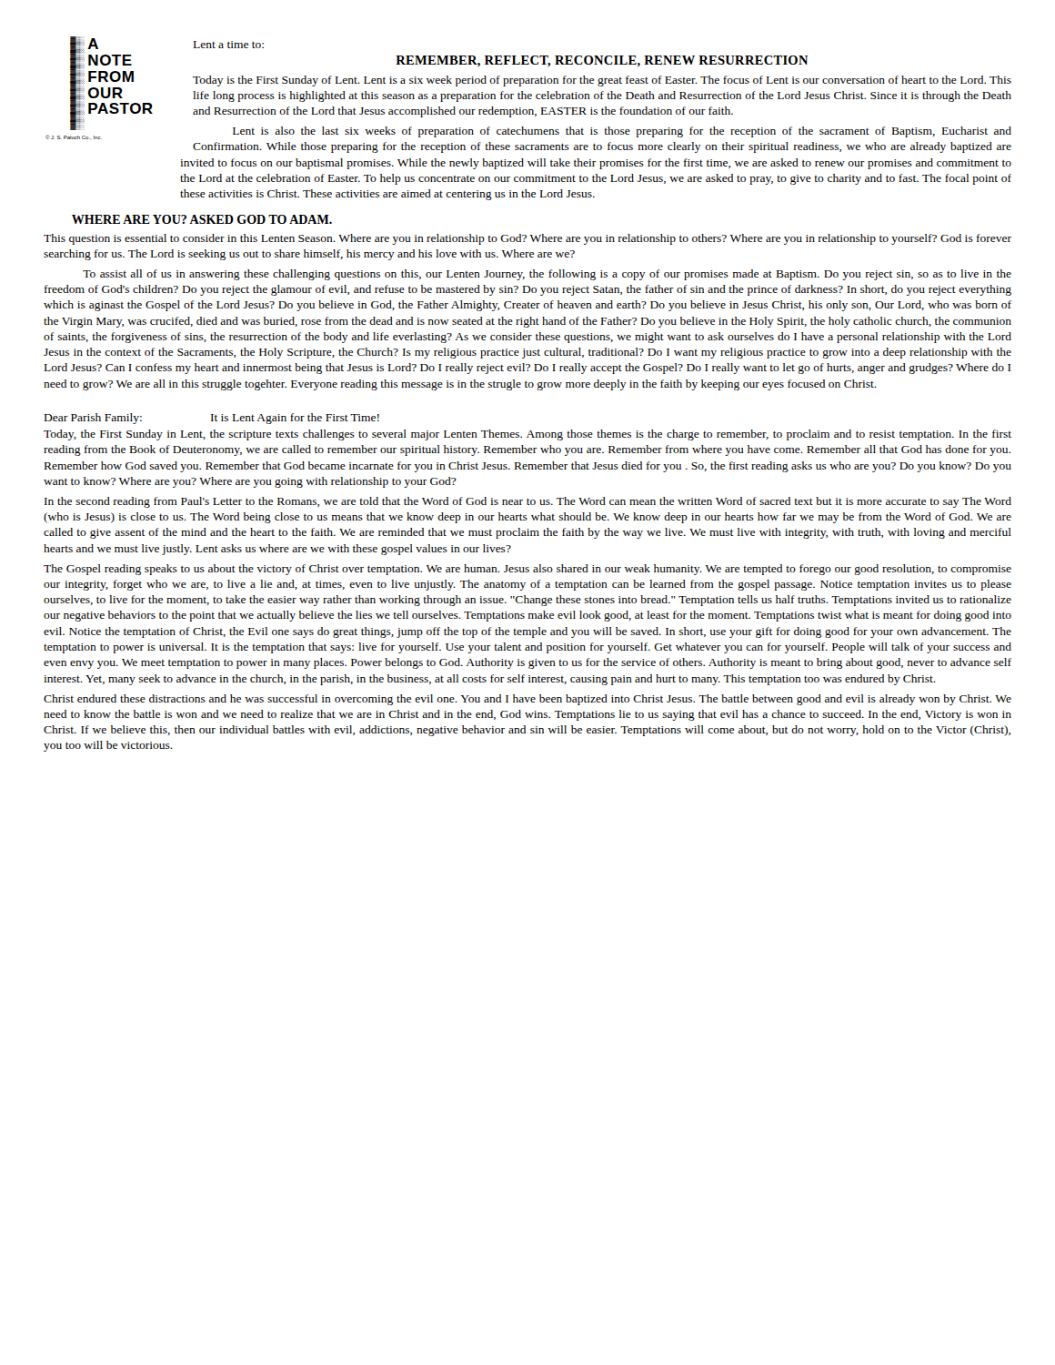▓▒░
▓▒░
▓▒░
▓▒░
▓▒░
▓▒░
▓▒░
▓▒░
▓▒░
▓▒░
▓▒░
▓▒░A
NOTE
FROM
OUR
PASTOR
© J. S. Paluch Co., Inc.
Lent a time to:
REMEMBER, REFLECT, RECONCILE, RENEW RESURRECTION
Today is the First Sunday of Lent. Lent is a six week period of preparation for the great feast of Easter. The focus of Lent is our conversation of heart to the Lord. This life long process is highlighted at this season as a preparation for the celebration of the Death and Resurrection of the Lord Jesus Christ. Since it is through the Death and Resurrection of the Lord that Jesus accomplished our redemption, EASTER is the foundation of our faith.
Lent is also the last six weeks of preparation of catechumens that is those preparing for the reception of the sacrament of Baptism, Eucharist and Confirmation. While those preparing for the reception of these sacraments are to focus more clearly on their spiritual readiness, we who are already baptized are invited to focus on our baptismal promises. While the newly baptized will take their promises for the first time, we are asked to renew our promises and commitment to the Lord at the celebration of Easter. To help us concentrate on our commitment to the Lord Jesus, we are asked to pray, to give to charity and to fast. The focal point of these activities is Christ. These activities are aimed at centering us in the Lord Jesus.
WHERE ARE YOU? ASKED GOD TO ADAM.
This question is essential to consider in this Lenten Season. Where are you in relationship to God? Where are you in relationship to others? Where are you in relationship to yourself? God is forever searching for us. The Lord is seeking us out to share himself, his mercy and his love with us. Where are we?
To assist all of us in answering these challenging questions on this, our Lenten Journey, the following is a copy of our promises made at Baptism. Do you reject sin, so as to live in the freedom of God's children? Do you reject the glamour of evil, and refuse to be mastered by sin? Do you reject Satan, the father of sin and the prince of darkness? In short, do you reject everything which is aginast the Gospel of the Lord Jesus? Do you believe in God, the Father Almighty, Creater of heaven and earth? Do you believe in Jesus Christ, his only son, Our Lord, who was born of the Virgin Mary, was crucifed, died and was buried, rose from the dead and is now seated at the right hand of the Father? Do you believe in the Holy Spirit, the holy catholic church, the communion of saints, the forgiveness of sins, the resurrection of the body and life everlasting? As we consider these questions, we might want to ask ourselves do I have a personal relationship with the Lord Jesus in the context of the Sacraments, the Holy Scripture, the Church? Is my religious practice just cultural, traditional? Do I want my religious practice to grow into a deep relationship with the Lord Jesus? Can I confess my heart and innermost being that Jesus is Lord? Do I really reject evil? Do I really accept the Gospel? Do I really want to let go of hurts, anger and grudges? Where do I need to grow? We are all in this struggle togehter. Everyone reading this message is in the strugle to grow more deeply in the faith by keeping our eyes focused on Christ.
Dear Parish Family: It is Lent Again for the First Time!
Today, the First Sunday in Lent, the scripture texts challenges to several major Lenten Themes. Among those themes is the charge to remember, to proclaim and to resist temptation. In the first reading from the Book of Deuteronomy, we are called to remember our spiritual history. Remember who you are. Remember from where you have come. Remember all that God has done for you. Remember how God saved you. Remember that God became incarnate for you in Christ Jesus. Remember that Jesus died for you . So, the first reading asks us who are you? Do you know? Do you want to know? Where are you? Where are you going with relationship to your God?
In the second reading from Paul's Letter to the Romans, we are told that the Word of God is near to us. The Word can mean the written Word of sacred text but it is more accurate to say The Word (who is Jesus) is close to us. The Word being close to us means that we know deep in our hearts what should be. We know deep in our hearts how far we may be from the Word of God. We are called to give assent of the mind and the heart to the faith. We are reminded that we must proclaim the faith by the way we live. We must live with integrity, with truth, with loving and merciful hearts and we must live justly. Lent asks us where are we with these gospel values in our lives?
The Gospel reading speaks to us about the victory of Christ over temptation. We are human. Jesus also shared in our weak humanity. We are tempted to forego our good resolution, to compromise our integrity, forget who we are, to live a lie and, at times, even to live unjustly. The anatomy of a temptation can be learned from the gospel passage. Notice temptation invites us to please ourselves, to live for the moment, to take the easier way rather than working through an issue. "Change these stones into bread." Temptation tells us half truths. Temptations invited us to rationalize our negative behaviors to the point that we actually believe the lies we tell ourselves. Temptations make evil look good, at least for the moment. Temptations twist what is meant for doing good into evil. Notice the temptation of Christ, the Evil one says do great things, jump off the top of the temple and you will be saved. In short, use your gift for doing good for your own advancement. The temptation to power is universal. It is the temptation that says: live for yourself. Use your talent and position for yourself. Get whatever you can for yourself. People will talk of your success and even envy you. We meet temptation to power in many places. Power belongs to God. Authority is given to us for the service of others. Authority is meant to bring about good, never to advance self interest. Yet, many seek to advance in the church, in the parish, in the business, at all costs for self interest, causing pain and hurt to many. This temptation too was endured by Christ.
Christ endured these distractions and he was successful in overcoming the evil one. You and I have been baptized into Christ Jesus. The battle between good and evil is already won by Christ. We need to know the battle is won and we need to realize that we are in Christ and in the end, God wins. Temptations lie to us saying that evil has a chance to succeed. In the end, Victory is won in Christ. If we believe this, then our individual battles with evil, addictions, negative behavior and sin will be easier. Temptations will come about, but do not worry, hold on to the Victor (Christ), you too will be victorious.